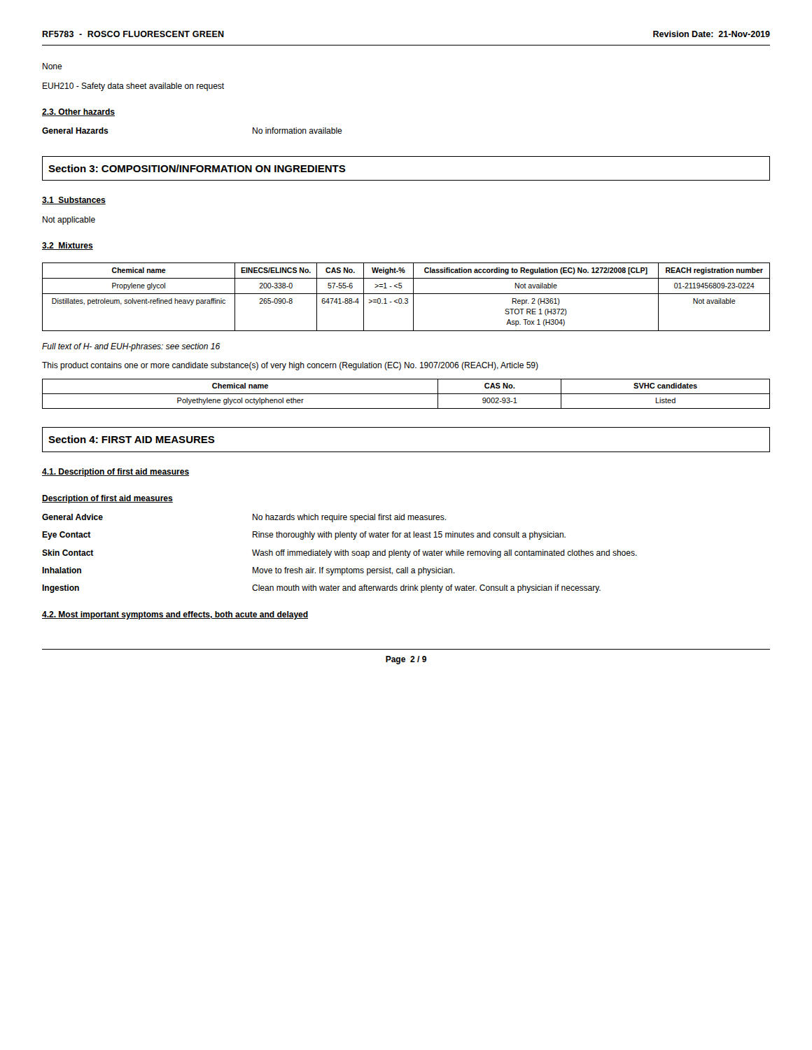RF5783 - ROSCO FLUORESCENT GREEN
Revision Date: 21-Nov-2019
None
EUH210 - Safety data sheet available on request
2.3. Other hazards
General Hazards
No information available
Section 3: COMPOSITION/INFORMATION ON INGREDIENTS
3.1 Substances
Not applicable
3.2 Mixtures
| Chemical name | EINECS/ELINCS No. | CAS No. | Weight-% | Classification according to Regulation (EC) No. 1272/2008 [CLP] | REACH registration number |
| --- | --- | --- | --- | --- | --- |
| Propylene glycol | 200-338-0 | 57-55-6 | >=1 - <5 | Not available | 01-2119456809-23-0224 |
| Distillates, petroleum, solvent-refined heavy paraffinic | 265-090-8 | 64741-88-4 | >=0.1 - <0.3 | Repr. 2 (H361) STOT RE 1 (H372) Asp. Tox 1 (H304) | Not available |
Full text of H- and EUH-phrases: see section 16
This product contains one or more candidate substance(s) of very high concern (Regulation (EC) No. 1907/2006 (REACH), Article 59)
| Chemical name | CAS No. | SVHC candidates |
| --- | --- | --- |
| Polyethylene glycol octylphenol ether | 9002-93-1 | Listed |
Section 4: FIRST AID MEASURES
4.1. Description of first aid measures
Description of first aid measures
General Advice
No hazards which require special first aid measures.
Eye Contact
Rinse thoroughly with plenty of water for at least 15 minutes and consult a physician.
Skin Contact
Wash off immediately with soap and plenty of water while removing all contaminated clothes and shoes.
Inhalation
Move to fresh air. If symptoms persist, call a physician.
Ingestion
Clean mouth with water and afterwards drink plenty of water. Consult a physician if necessary.
4.2. Most important symptoms and effects, both acute and delayed
Page 2 / 9